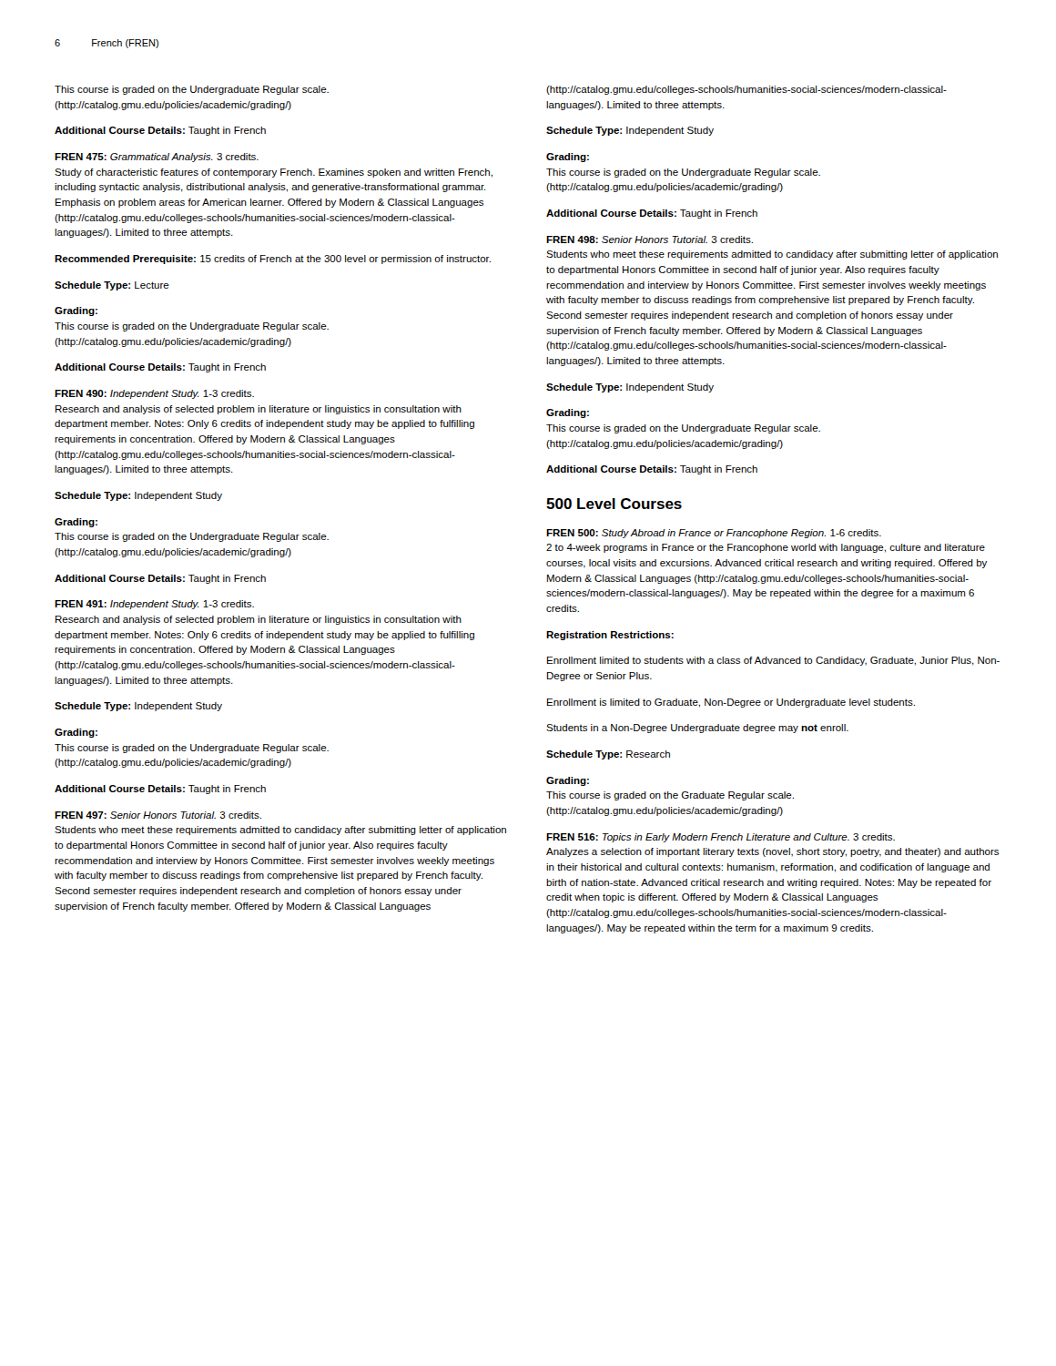6 French (FREN)
This course is graded on the Undergraduate Regular scale. (http://catalog.gmu.edu/policies/academic/grading/)
Additional Course Details: Taught in French
FREN 475: Grammatical Analysis. 3 credits.
Study of characteristic features of contemporary French. Examines spoken and written French, including syntactic analysis, distributional analysis, and generative-transformational grammar. Emphasis on problem areas for American learner. Offered by Modern & Classical Languages (http://catalog.gmu.edu/colleges-schools/humanities-social-sciences/modern-classical-languages/). Limited to three attempts.
Recommended Prerequisite: 15 credits of French at the 300 level or permission of instructor.
Schedule Type: Lecture
Grading:
This course is graded on the Undergraduate Regular scale. (http://catalog.gmu.edu/policies/academic/grading/)
Additional Course Details: Taught in French
FREN 490: Independent Study. 1-3 credits.
Research and analysis of selected problem in literature or linguistics in consultation with department member. Notes: Only 6 credits of independent study may be applied to fulfilling requirements in concentration. Offered by Modern & Classical Languages (http://catalog.gmu.edu/colleges-schools/humanities-social-sciences/modern-classical-languages/). Limited to three attempts.
Schedule Type: Independent Study
Grading:
This course is graded on the Undergraduate Regular scale. (http://catalog.gmu.edu/policies/academic/grading/)
Additional Course Details: Taught in French
FREN 491: Independent Study. 1-3 credits.
Research and analysis of selected problem in literature or linguistics in consultation with department member. Notes: Only 6 credits of independent study may be applied to fulfilling requirements in concentration. Offered by Modern & Classical Languages (http://catalog.gmu.edu/colleges-schools/humanities-social-sciences/modern-classical-languages/). Limited to three attempts.
Schedule Type: Independent Study
Grading:
This course is graded on the Undergraduate Regular scale. (http://catalog.gmu.edu/policies/academic/grading/)
Additional Course Details: Taught in French
FREN 497: Senior Honors Tutorial. 3 credits.
Students who meet these requirements admitted to candidacy after submitting letter of application to departmental Honors Committee in second half of junior year. Also requires faculty recommendation and interview by Honors Committee. First semester involves weekly meetings with faculty member to discuss readings from comprehensive list prepared by French faculty. Second semester requires independent research and completion of honors essay under supervision of French faculty member. Offered by Modern & Classical Languages (http://catalog.gmu.edu/colleges-schools/humanities-social-sciences/modern-classical-languages/). Limited to three attempts.
Schedule Type: Independent Study
Grading:
This course is graded on the Undergraduate Regular scale. (http://catalog.gmu.edu/policies/academic/grading/)
Additional Course Details: Taught in French
FREN 498: Senior Honors Tutorial. 3 credits.
Students who meet these requirements admitted to candidacy after submitting letter of application to departmental Honors Committee in second half of junior year. Also requires faculty recommendation and interview by Honors Committee. First semester involves weekly meetings with faculty member to discuss readings from comprehensive list prepared by French faculty. Second semester requires independent research and completion of honors essay under supervision of French faculty member. Offered by Modern & Classical Languages (http://catalog.gmu.edu/colleges-schools/humanities-social-sciences/modern-classical-languages/). Limited to three attempts.
Schedule Type: Independent Study
Grading:
This course is graded on the Undergraduate Regular scale. (http://catalog.gmu.edu/policies/academic/grading/)
Additional Course Details: Taught in French
500 Level Courses
FREN 500: Study Abroad in France or Francophone Region. 1-6 credits.
2 to 4-week programs in France or the Francophone world with language, culture and literature courses, local visits and excursions. Advanced critical research and writing required. Offered by Modern & Classical Languages (http://catalog.gmu.edu/colleges-schools/humanities-social-sciences/modern-classical-languages/). May be repeated within the degree for a maximum 6 credits.
Registration Restrictions:
Enrollment limited to students with a class of Advanced to Candidacy, Graduate, Junior Plus, Non-Degree or Senior Plus.
Enrollment is limited to Graduate, Non-Degree or Undergraduate level students.
Students in a Non-Degree Undergraduate degree may not enroll.
Schedule Type: Research
Grading:
This course is graded on the Graduate Regular scale. (http://catalog.gmu.edu/policies/academic/grading/)
FREN 516: Topics in Early Modern French Literature and Culture. 3 credits.
Analyzes a selection of important literary texts (novel, short story, poetry, and theater) and authors in their historical and cultural contexts: humanism, reformation, and codification of language and birth of nation-state. Advanced critical research and writing required. Notes: May be repeated for credit when topic is different. Offered by Modern & Classical Languages (http://catalog.gmu.edu/colleges-schools/humanities-social-sciences/modern-classical-languages/). May be repeated within the term for a maximum 9 credits.